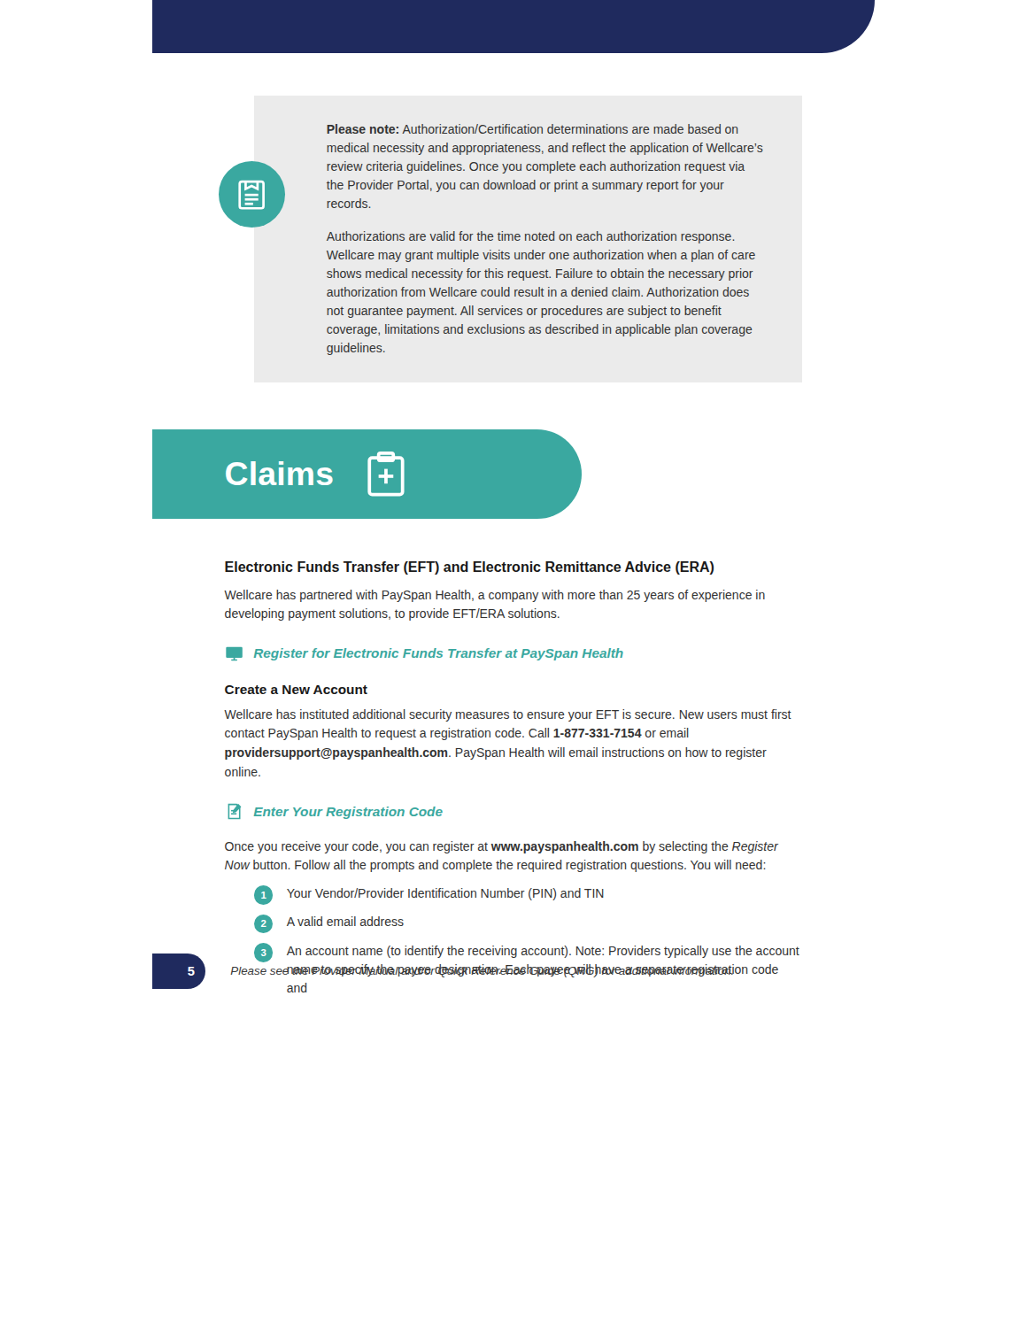Please note: Authorization/Certification determinations are made based on medical necessity and appropriateness, and reflect the application of Wellcare’s review criteria guidelines. Once you complete each authorization request via the Provider Portal, you can download or print a summary report for your records.
Authorizations are valid for the time noted on each authorization response. Wellcare may grant multiple visits under one authorization when a plan of care shows medical necessity for this request. Failure to obtain the necessary prior authorization from Wellcare could result in a denied claim. Authorization does not guarantee payment. All services or procedures are subject to benefit coverage, limitations and exclusions as described in applicable plan coverage guidelines.
Claims
Electronic Funds Transfer (EFT) and Electronic Remittance Advice (ERA)
Wellcare has partnered with PaySpan Health, a company with more than 25 years of experience in developing payment solutions, to provide EFT/ERA solutions.
Register for Electronic Funds Transfer at PaySpan Health
Create a New Account
Wellcare has instituted additional security measures to ensure your EFT is secure. New users must first contact PaySpan Health to request a registration code. Call 1-877-331-7154 or email providersupport@payspanhealth.com. PaySpan Health will email instructions on how to register online.
Enter Your Registration Code
Once you receive your code, you can register at www.payspanhealth.com by selecting the Register Now button. Follow all the prompts and complete the required registration questions. You will need:
Your Vendor/Provider Identification Number (PIN) and TIN
A valid email address
An account name (to identify the receiving account). Note: Providers typically use the account name to specify the payee designation. Each payee will have a separate registration code and
5
Please see the Provider Manual and/or Quick Reference Guide (QRG) for additional information.